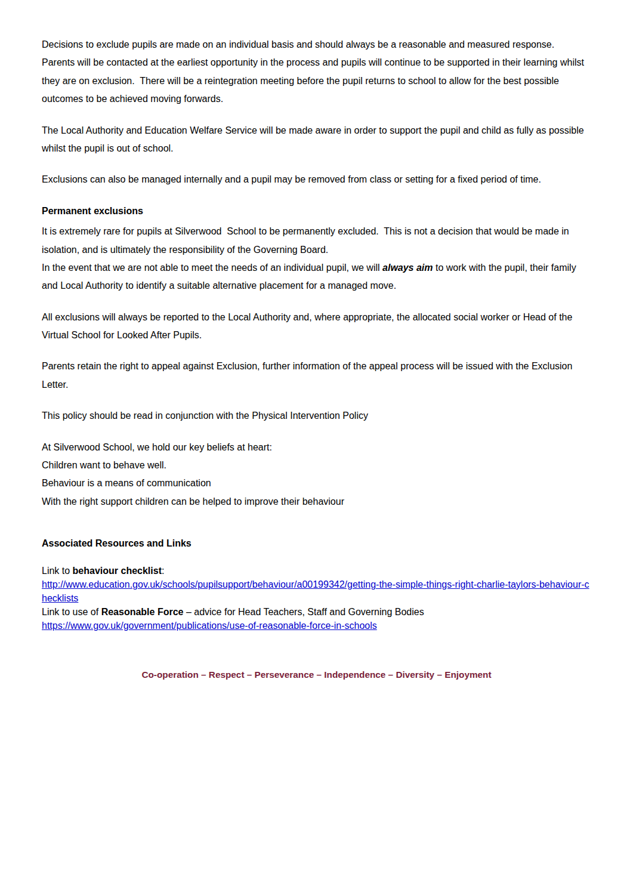Decisions to exclude pupils are made on an individual basis and should always be a reasonable and measured response. Parents will be contacted at the earliest opportunity in the process and pupils will continue to be supported in their learning whilst they are on exclusion. There will be a reintegration meeting before the pupil returns to school to allow for the best possible outcomes to be achieved moving forwards.
The Local Authority and Education Welfare Service will be made aware in order to support the pupil and child as fully as possible whilst the pupil is out of school.
Exclusions can also be managed internally and a pupil may be removed from class or setting for a fixed period of time.
Permanent exclusions
It is extremely rare for pupils at Silverwood School to be permanently excluded. This is not a decision that would be made in isolation, and is ultimately the responsibility of the Governing Board.
In the event that we are not able to meet the needs of an individual pupil, we will always aim to work with the pupil, their family and Local Authority to identify a suitable alternative placement for a managed move.
All exclusions will always be reported to the Local Authority and, where appropriate, the allocated social worker or Head of the Virtual School for Looked After Pupils.
Parents retain the right to appeal against Exclusion, further information of the appeal process will be issued with the Exclusion Letter.
This policy should be read in conjunction with the Physical Intervention Policy
At Silverwood School, we hold our key beliefs at heart:
Children want to behave well.
Behaviour is a means of communication
With the right support children can be helped to improve their behaviour
Associated Resources and Links
Link to behaviour checklist:
http://www.education.gov.uk/schools/pupilsupport/behaviour/a00199342/getting-the-simple-things-right-charlie-taylors-behaviour-checklists
Link to use of Reasonable Force – advice for Head Teachers, Staff and Governing Bodies
https://www.gov.uk/government/publications/use-of-reasonable-force-in-schools
Co-operation – Respect – Perseverance – Independence – Diversity – Enjoyment